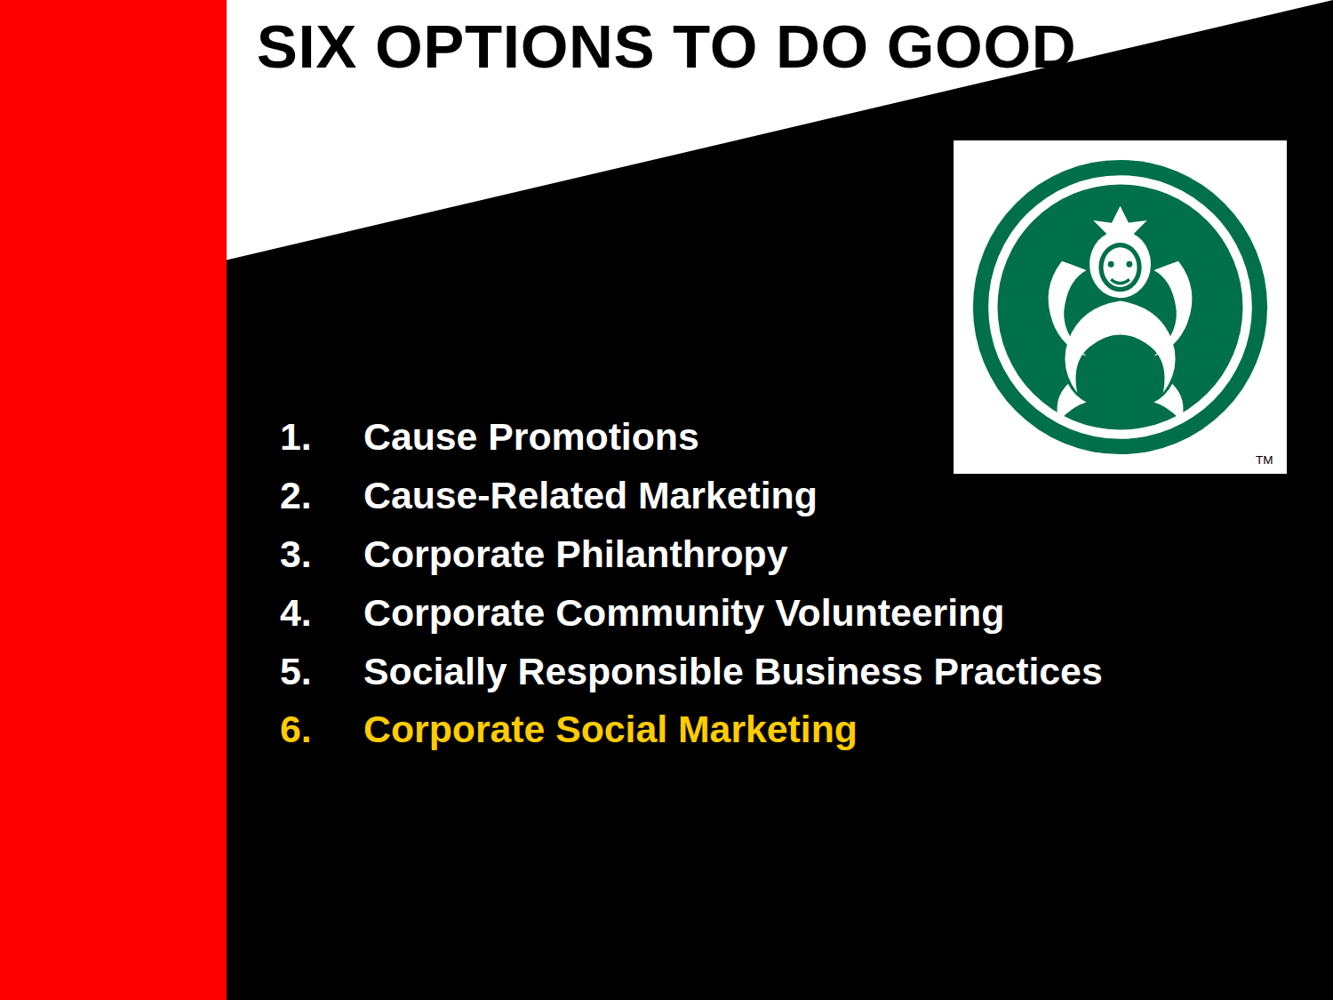SIX OPTIONS TO DO GOOD
TM
1. Cause Promotions
2. Cause-Related Marketing
3. Corporate Philanthropy
4. Corporate Community Volunteering
5. Socially Responsible Business Practices
6. Corporate Social Marketing